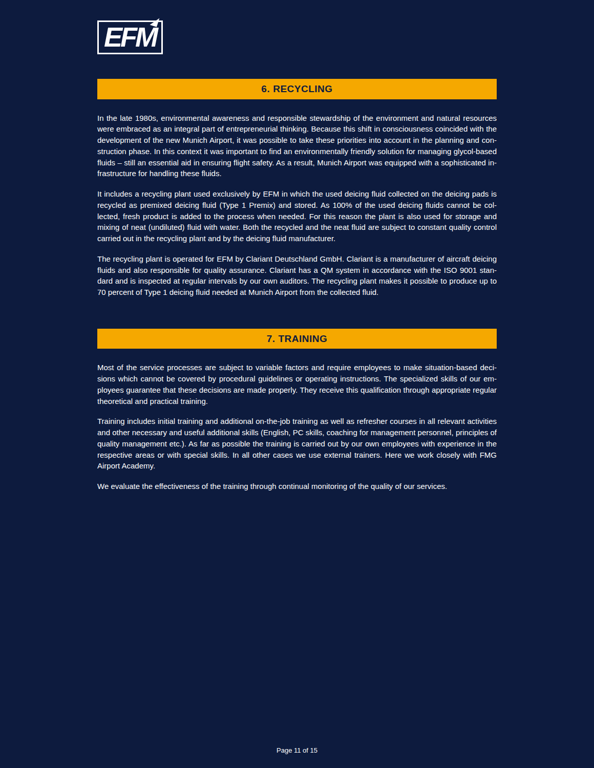EFM
6. RECYCLING
In the late 1980s, environmental awareness and responsible stewardship of the environment and natural resources were embraced as an integral part of entrepreneurial thinking. Because this shift in consciousness coincided with the development of the new Munich Airport, it was possible to take these priorities into account in the planning and construction phase. In this context it was important to find an environmentally friendly solution for managing glycol-based fluids – still an essential aid in ensuring flight safety. As a result, Munich Airport was equipped with a sophisticated infrastructure for handling these fluids.
It includes a recycling plant used exclusively by EFM in which the used deicing fluid collected on the deicing pads is recycled as premixed deicing fluid (Type 1 Premix) and stored. As 100% of the used deicing fluids cannot be collected, fresh product is added to the process when needed. For this reason the plant is also used for storage and mixing of neat (undiluted) fluid with water. Both the recycled and the neat fluid are subject to constant quality control carried out in the recycling plant and by the deicing fluid manufacturer.
The recycling plant is operated for EFM by Clariant Deutschland GmbH. Clariant is a manufacturer of aircraft deicing fluids and also responsible for quality assurance. Clariant has a QM system in accordance with the ISO 9001 standard and is inspected at regular intervals by our own auditors. The recycling plant makes it possible to produce up to 70 percent of Type 1 deicing fluid needed at Munich Airport from the collected fluid.
7. TRAINING
Most of the service processes are subject to variable factors and require employees to make situation-based decisions which cannot be covered by procedural guidelines or operating instructions. The specialized skills of our employees guarantee that these decisions are made properly. They receive this qualification through appropriate regular theoretical and practical training.
Training includes initial training and additional on-the-job training as well as refresher courses in all relevant activities and other necessary and useful additional skills (English, PC skills, coaching for management personnel, principles of quality management etc.). As far as possible the training is carried out by our own employees with experience in the respective areas or with special skills. In all other cases we use external trainers. Here we work closely with FMG Airport Academy.
We evaluate the effectiveness of the training through continual monitoring of the quality of our services.
Page 11 of 15